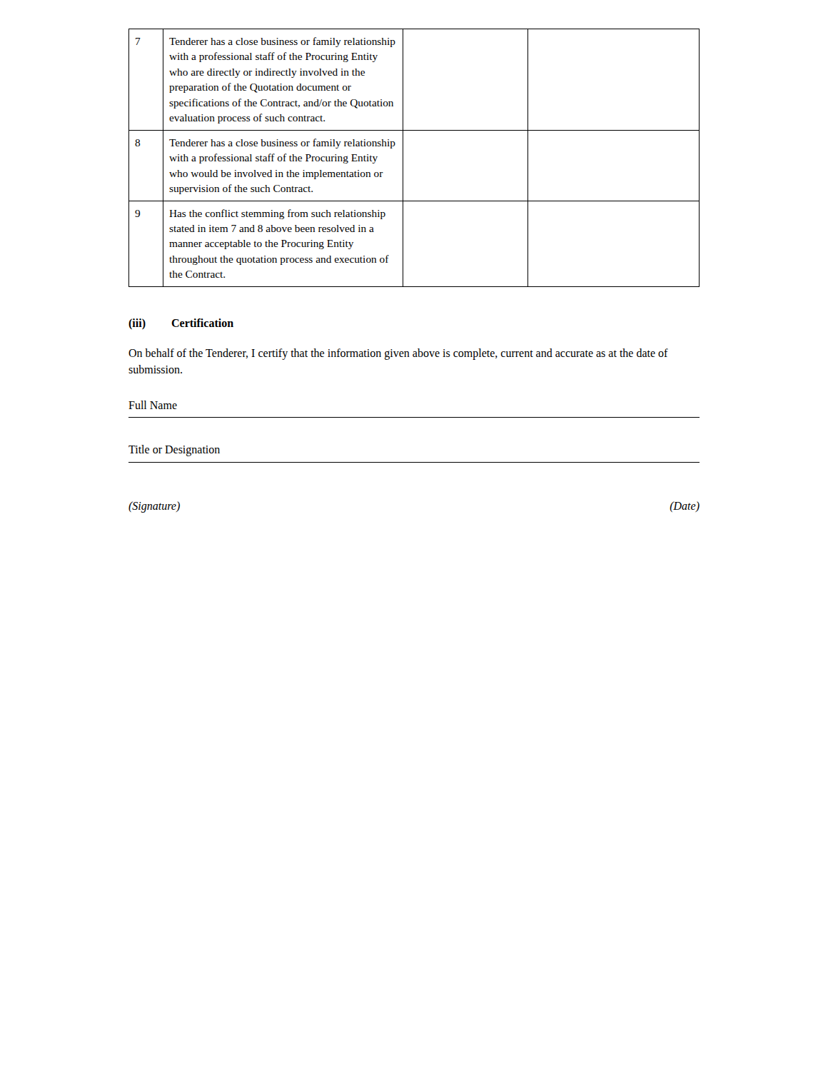| 7 | Tenderer has a close business or family relationship with a professional staff of the Procuring Entity who are directly or indirectly involved in the preparation of the Quotation document or specifications of the Contract, and/or the Quotation evaluation process of such contract. | | |
| 8 | Tenderer has a close business or family relationship with a professional staff of the Procuring Entity who would be involved in the implementation or supervision of the such Contract. | | |
| 9 | Has the conflict stemming from such relationship stated in item 7 and 8 above been resolved in a manner acceptable to the Procuring Entity throughout the quotation process and execution of the Contract. | | |
(iii) Certification
On behalf of the Tenderer, I certify that the information given above is complete, current and accurate as at the date of submission.
Full Name
Title or Designation
(Signature) (Date)